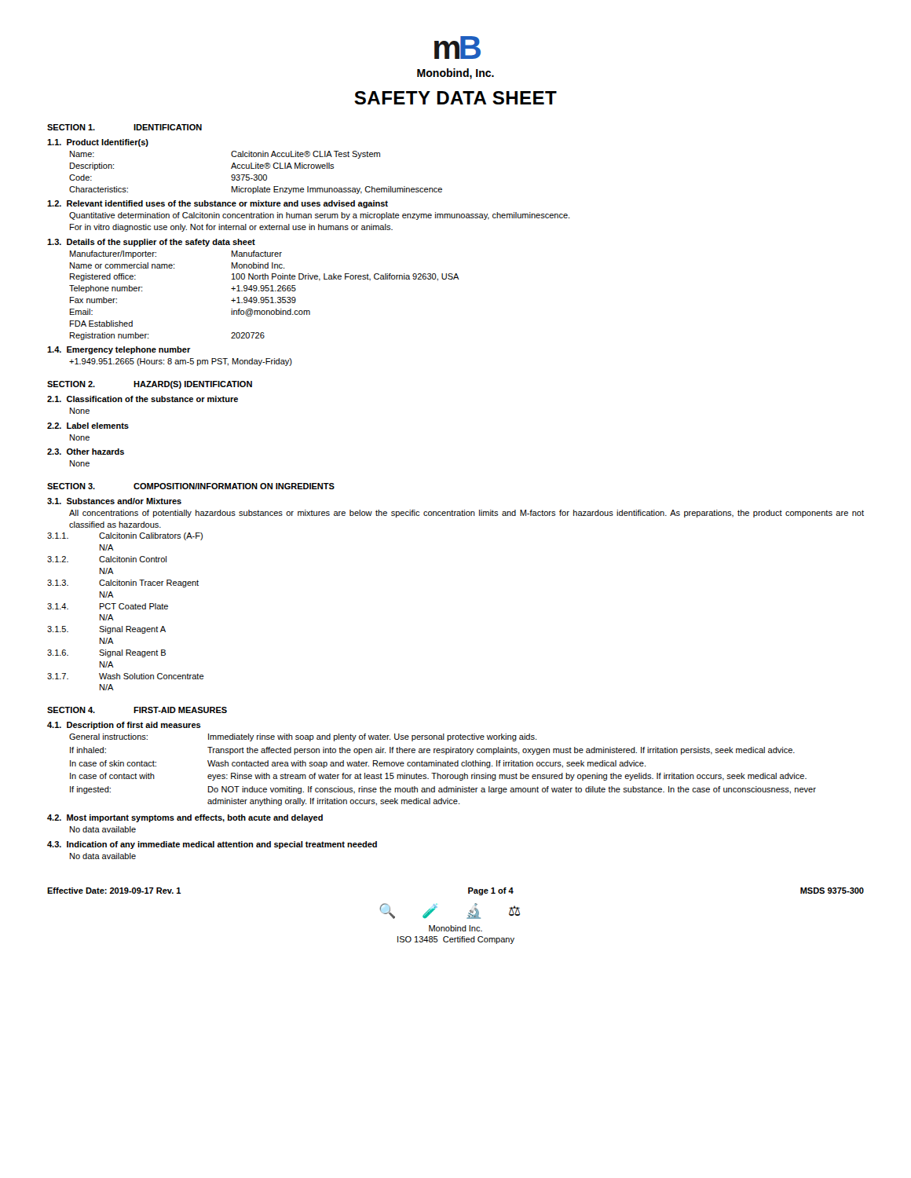mB
Monobind, Inc.
SAFETY DATA SHEET
SECTION 1. IDENTIFICATION
1.1. Product Identifier(s)
| Name: | Calcitonin AccuLite® CLIA Test System |
| Description: | AccuLite® CLIA Microwells |
| Code: | 9375-300 |
| Characteristics: | Microplate Enzyme Immunoassay, Chemiluminescence |
1.2. Relevant identified uses of the substance or mixture and uses advised against
Quantitative determination of Calcitonin concentration in human serum by a microplate enzyme immunoassay, chemiluminescence.
For in vitro diagnostic use only. Not for internal or external use in humans or animals.
1.3. Details of the supplier of the safety data sheet
| Manufacturer/Importer: | Manufacturer |
| Name or commercial name: | Monobind Inc. |
| Registered office: | 100 North Pointe Drive, Lake Forest, California 92630, USA |
| Telephone number: | +1.949.951.2665 |
| Fax number: | +1.949.951.3539 |
| Email: | info@monobind.com |
| FDA Established | |
| Registration number: | 2020726 |
1.4. Emergency telephone number
+1.949.951.2665 (Hours: 8 am-5 pm PST, Monday-Friday)
SECTION 2. HAZARD(S) IDENTIFICATION
2.1. Classification of the substance or mixture
None
2.2. Label elements
None
2.3. Other hazards
None
SECTION 3. COMPOSITION/INFORMATION ON INGREDIENTS
3.1. Substances and/or Mixtures
All concentrations of potentially hazardous substances or mixtures are below the specific concentration limits and M-factors for hazardous identification. As preparations, the product components are not classified as hazardous.
| 3.1.1. | Calcitonin Calibrators (A-F) |
| | N/A |
| 3.1.2. | Calcitonin Control |
| | N/A |
| 3.1.3. | Calcitonin Tracer Reagent |
| | N/A |
| 3.1.4. | PCT Coated Plate |
| | N/A |
| 3.1.5. | Signal Reagent A |
| | N/A |
| 3.1.6. | Signal Reagent B |
| | N/A |
| 3.1.7. | Wash Solution Concentrate |
| | N/A |
SECTION 4. FIRST-AID MEASURES
4.1. Description of first aid measures
| General instructions: | Immediately rinse with soap and plenty of water. Use personal protective working aids. |
| If inhaled: | Transport the affected person into the open air. If there are respiratory complaints, oxygen must be administered. If irritation persists, seek medical advice. |
| In case of skin contact: | Wash contacted area with soap and water. Remove contaminated clothing. If irritation occurs, seek medical advice. |
| In case of contact with | eyes: Rinse with a stream of water for at least 15 minutes. Thorough rinsing must be ensured by opening the eyelids. If irritation occurs, seek medical advice. |
| If ingested: | Do NOT induce vomiting. If conscious, rinse the mouth and administer a large amount of water to dilute the substance. In the case of unconsciousness, never administer anything orally. If irritation occurs, seek medical advice. |
4.2. Most important symptoms and effects, both acute and delayed
No data available
4.3. Indication of any immediate medical attention and special treatment needed
No data available
Effective Date: 2019-09-17 Rev. 1
Page 1 of 4
MSDS 9375-300
🔍 🧪 🔬 ⚖
Monobind Inc. ISO 13485 Certified Company